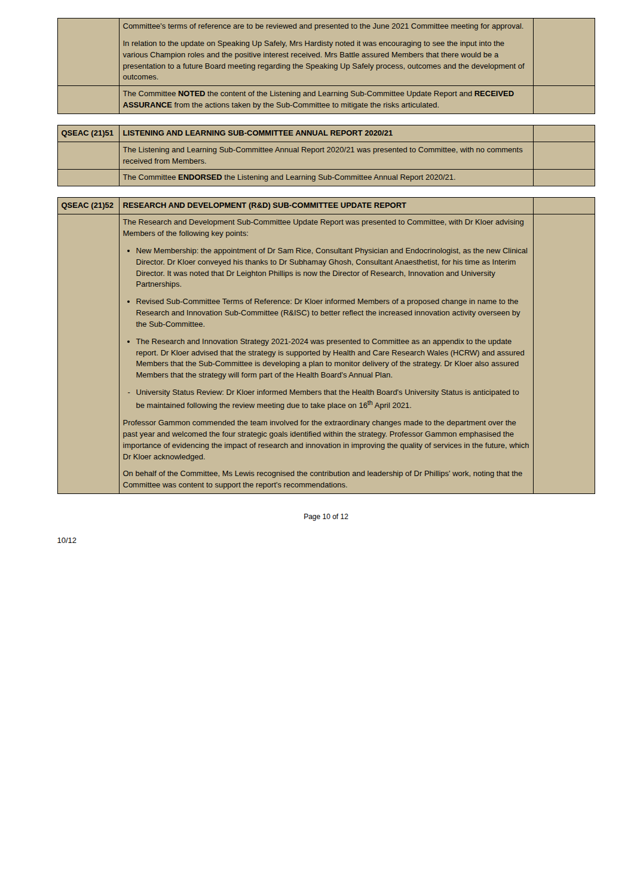| | Committee's terms of reference are to be reviewed and presented to the June 2021 Committee meeting for approval. In relation to the update on Speaking Up Safely, Mrs Hardisty noted it was encouraging to see the input into the various Champion roles and the positive interest received. Mrs Battle assured Members that there would be a presentation to a future Board meeting regarding the Speaking Up Safely process, outcomes and the development of outcomes. | |
| | The Committee NOTED the content of the Listening and Learning Sub-Committee Update Report and RECEIVED ASSURANCE from the actions taken by the Sub-Committee to mitigate the risks articulated. | |
| QSEAC (21)51 | LISTENING AND LEARNING SUB-COMMITTEE ANNUAL REPORT 2020/21 | |
| | The Listening and Learning Sub-Committee Annual Report 2020/21 was presented to Committee, with no comments received from Members. | |
| | The Committee ENDORSED the Listening and Learning Sub-Committee Annual Report 2020/21. | |
| QSEAC (21)52 | RESEARCH AND DEVELOPMENT (R&D) SUB-COMMITTEE UPDATE REPORT | |
| | The Research and Development Sub-Committee Update Report was presented to Committee, with Dr Kloer advising Members of the following key points: New Membership: the appointment of Dr Sam Rice, Consultant Physician and Endocrinologist, as the new Clinical Director. Dr Kloer conveyed his thanks to Dr Subhamay Ghosh, Consultant Anaesthetist, for his time as Interim Director. It was noted that Dr Leighton Phillips is now the Director of Research, Innovation and University Partnerships. Revised Sub-Committee Terms of Reference: Dr Kloer informed Members of a proposed change in name to the Research and Innovation Sub-Committee (R&ISC) to better reflect the increased innovation activity overseen by the Sub-Committee. The Research and Innovation Strategy 2021-2024 was presented to Committee as an appendix to the update report. Dr Kloer advised that the strategy is supported by Health and Care Research Wales (HCRW) and assured Members that the Sub-Committee is developing a plan to monitor delivery of the strategy. Dr Kloer also assured Members that the strategy will form part of the Health Board's Annual Plan. University Status Review: Dr Kloer informed Members that the Health Board's University Status is anticipated to be maintained following the review meeting due to take place on 16 th April 2021. Professor Gammon commended the team involved for the extraordinary changes made to the department over the past year and welcomed the four strategic goals identified within the strategy. Professor Gammon emphasised the importance of evidencing the impact of research and innovation in improving the quality of services in the future, which Dr Kloer acknowledged. On behalf of the Committee, Ms Lewis recognised the contribution and leadership of Dr Phillips' work, noting that the Committee was content to support the report's recommendations. | |
Page 10 of 12
10/12